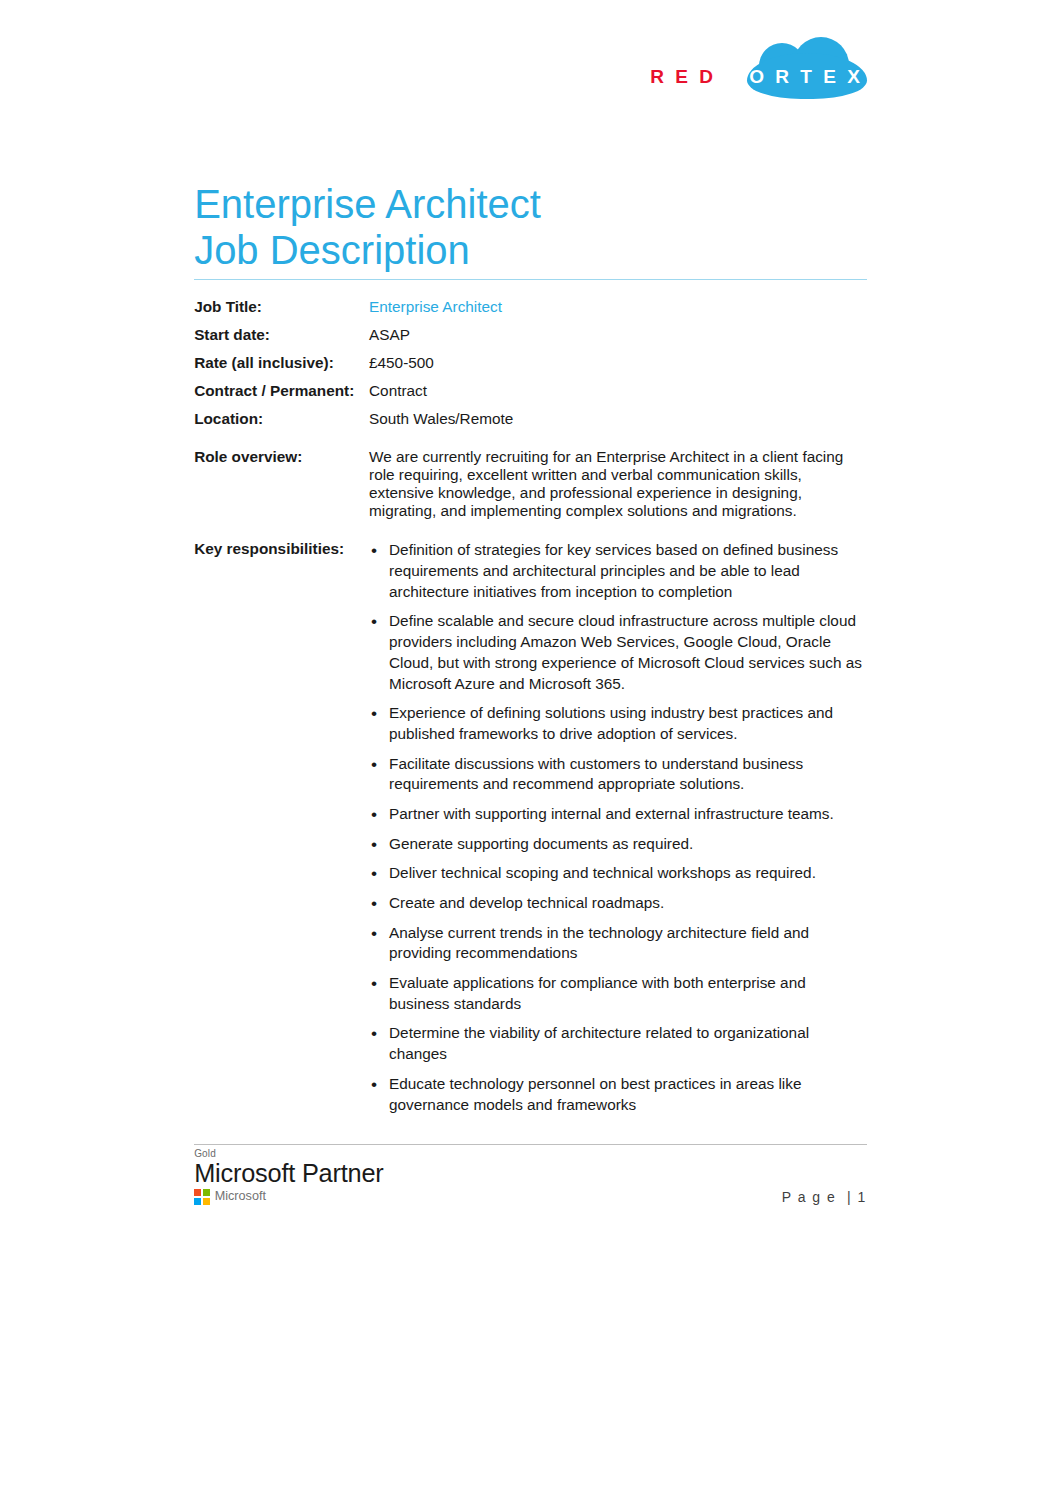R E D C O R T E X
Enterprise ArchitectJob Description
| Job Title: | Enterprise Architect |
| Start date: | ASAP |
| Rate (all inclusive): | £450-500 |
| Contract / Permanent: | Contract |
| Location: | South Wales/Remote |
| Role overview: | We are currently recruiting for an Enterprise Architect in a client facing role requiring, excellent written and verbal communication skills, extensive knowledge, and professional experience in designing, migrating, and implementing complex solutions and migrations. |
| Key responsibilities: | Definition of strategies for key services based on defined business requirements and architectural principles and be able to lead architecture initiatives from inception to completion Define scalable and secure cloud infrastructure across multiple cloud providers including Amazon Web Services, Google Cloud, Oracle Cloud, but with strong experience of Microsoft Cloud services such as Microsoft Azure and Microsoft 365. Experience of defining solutions using industry best practices and published frameworks to drive adoption of services. Facilitate discussions with customers to understand business requirements and recommend appropriate solutions. Partner with supporting internal and external infrastructure teams. Generate supporting documents as required. Deliver technical scoping and technical workshops as required. Create and develop technical roadmaps. Analyse current trends in the technology architecture field and providing recommendations Evaluate applications for compliance with both enterprise and business standards Determine the viability of architecture related to organizational changes Educate technology personnel on best practices in areas like governance models and frameworks |
Gold
Microsoft Partner
Microsoft
P a g e | 1